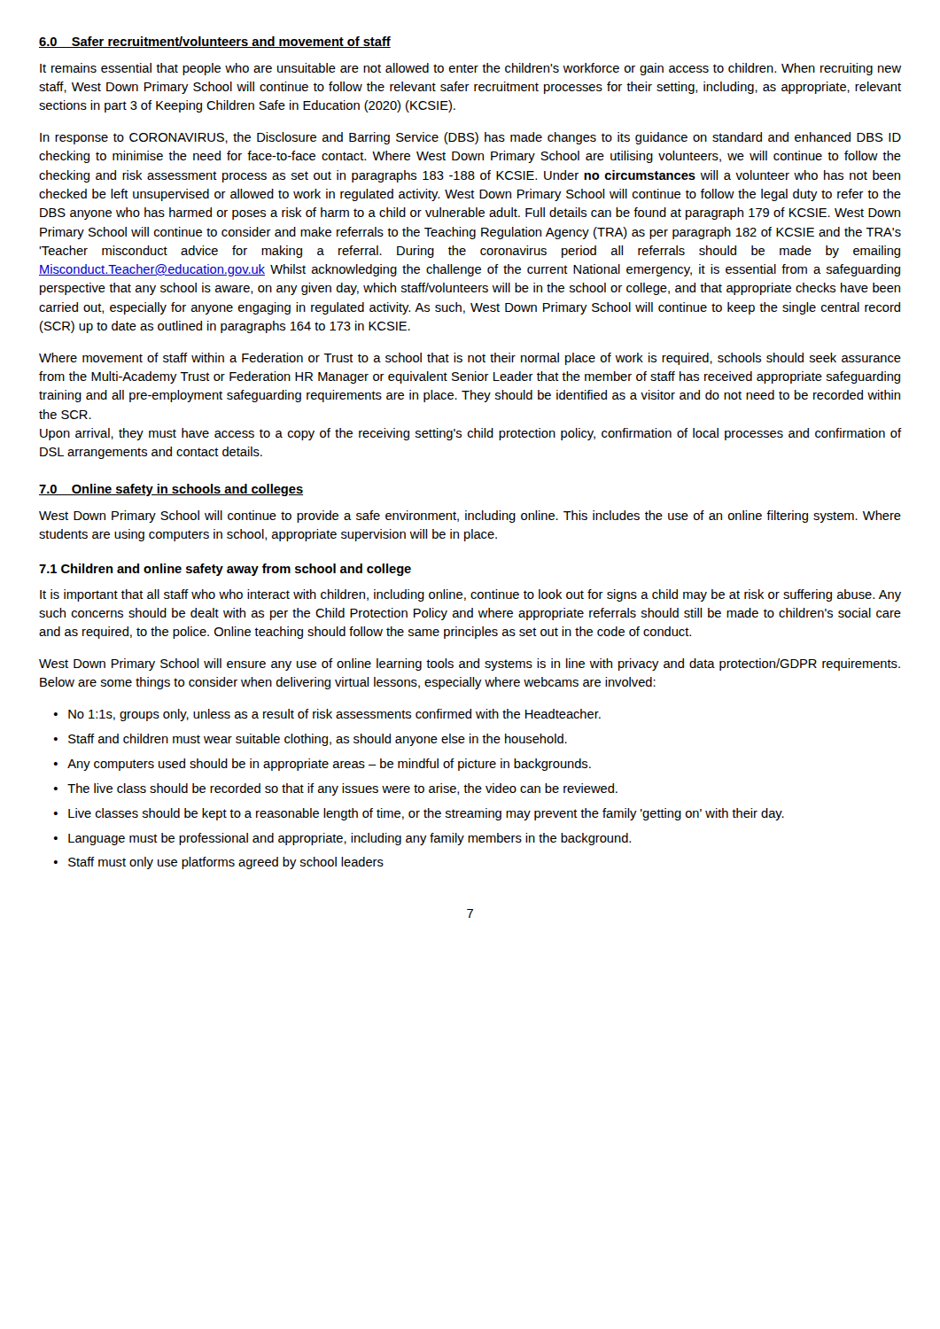6.0 Safer recruitment/volunteers and movement of staff
It remains essential that people who are unsuitable are not allowed to enter the children's workforce or gain access to children. When recruiting new staff, West Down Primary School will continue to follow the relevant safer recruitment processes for their setting, including, as appropriate, relevant sections in part 3 of Keeping Children Safe in Education (2020) (KCSIE).
In response to CORONAVIRUS, the Disclosure and Barring Service (DBS) has made changes to its guidance on standard and enhanced DBS ID checking to minimise the need for face-to-face contact. Where West Down Primary School are utilising volunteers, we will continue to follow the checking and risk assessment process as set out in paragraphs 183 -188 of KCSIE. Under no circumstances will a volunteer who has not been checked be left unsupervised or allowed to work in regulated activity. West Down Primary School will continue to follow the legal duty to refer to the DBS anyone who has harmed or poses a risk of harm to a child or vulnerable adult. Full details can be found at paragraph 179 of KCSIE. West Down Primary School will continue to consider and make referrals to the Teaching Regulation Agency (TRA) as per paragraph 182 of KCSIE and the TRA's 'Teacher misconduct advice for making a referral. During the coronavirus period all referrals should be made by emailing Misconduct.Teacher@education.gov.uk Whilst acknowledging the challenge of the current National emergency, it is essential from a safeguarding perspective that any school is aware, on any given day, which staff/volunteers will be in the school or college, and that appropriate checks have been carried out, especially for anyone engaging in regulated activity. As such, West Down Primary School will continue to keep the single central record (SCR) up to date as outlined in paragraphs 164 to 173 in KCSIE.
Where movement of staff within a Federation or Trust to a school that is not their normal place of work is required, schools should seek assurance from the Multi-Academy Trust or Federation HR Manager or equivalent Senior Leader that the member of staff has received appropriate safeguarding training and all pre-employment safeguarding requirements are in place. They should be identified as a visitor and do not need to be recorded within the SCR.
Upon arrival, they must have access to a copy of the receiving setting's child protection policy, confirmation of local processes and confirmation of DSL arrangements and contact details.
7.0 Online safety in schools and colleges
West Down Primary School will continue to provide a safe environment, including online. This includes the use of an online filtering system. Where students are using computers in school, appropriate supervision will be in place.
7.1 Children and online safety away from school and college
It is important that all staff who who interact with children, including online, continue to look out for signs a child may be at risk or suffering abuse. Any such concerns should be dealt with as per the Child Protection Policy and where appropriate referrals should still be made to children's social care and as required, to the police. Online teaching should follow the same principles as set out in the code of conduct.
West Down Primary School will ensure any use of online learning tools and systems is in line with privacy and data protection/GDPR requirements. Below are some things to consider when delivering virtual lessons, especially where webcams are involved:
No 1:1s, groups only, unless as a result of risk assessments confirmed with the Headteacher.
Staff and children must wear suitable clothing, as should anyone else in the household.
Any computers used should be in appropriate areas – be mindful of picture in backgrounds.
The live class should be recorded so that if any issues were to arise, the video can be reviewed.
Live classes should be kept to a reasonable length of time, or the streaming may prevent the family 'getting on' with their day.
Language must be professional and appropriate, including any family members in the background.
Staff must only use platforms agreed by school leaders
7